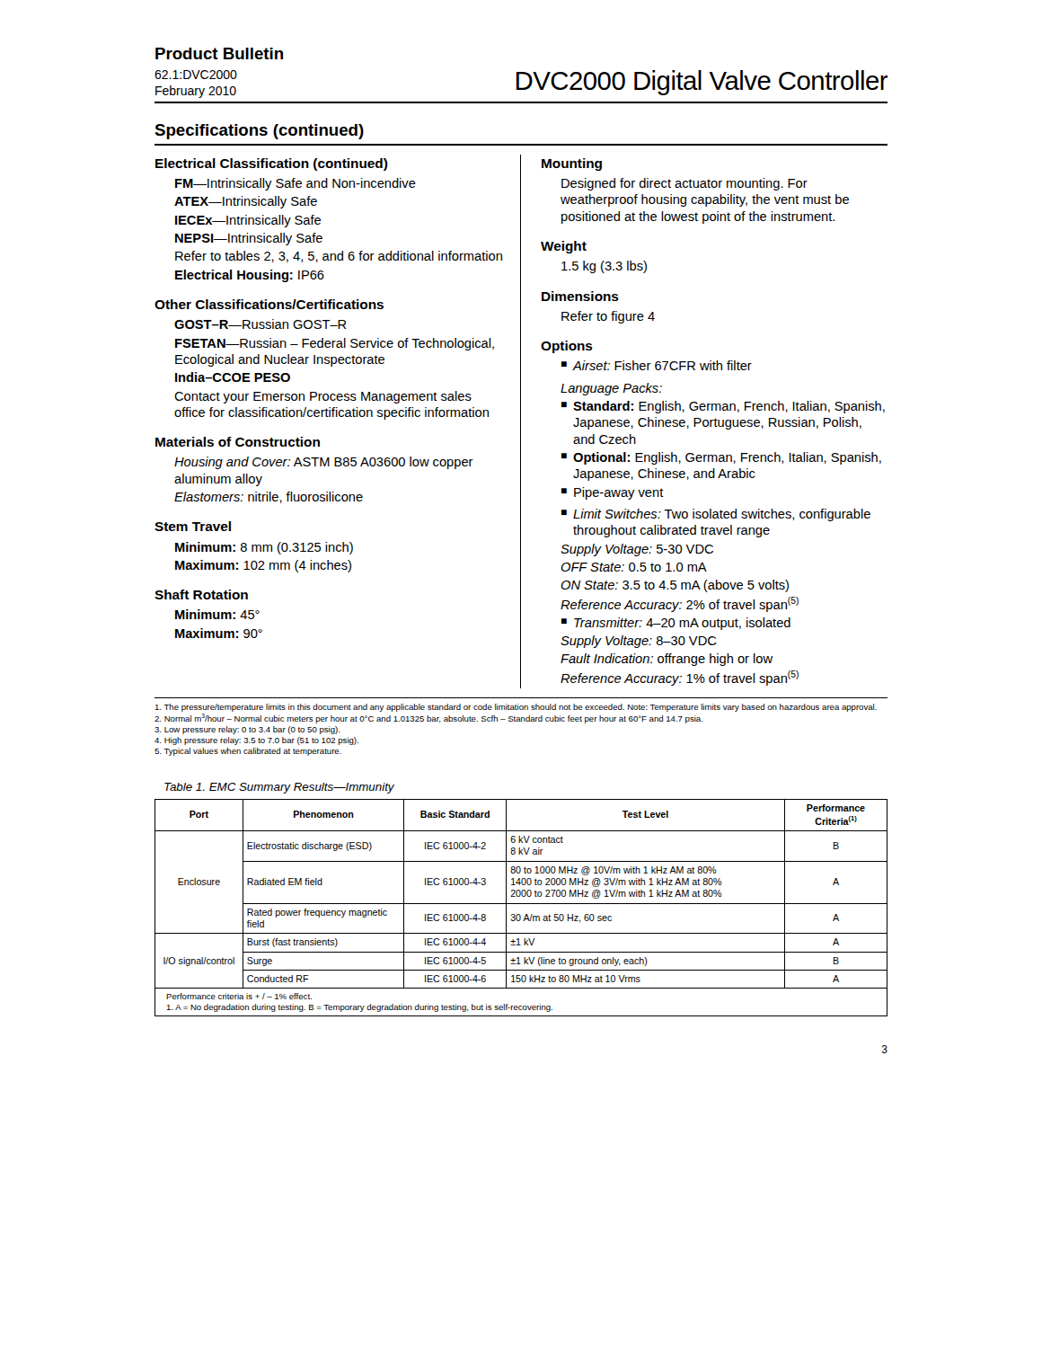Product Bulletin
62.1:DVC2000
February 2010
DVC2000 Digital Valve Controller
Specifications (continued)
Electrical Classification (continued)
FM—Intrinsically Safe and Non-incendive
ATEX—Intrinsically Safe
IECEx—Intrinsically Safe
NEPSI—Intrinsically Safe
Refer to tables 2, 3, 4, 5, and 6 for additional information
Electrical Housing: IP66
Other Classifications/Certifications
GOST–R—Russian GOST–R
FSETAN—Russian – Federal Service of Technological, Ecological and Nuclear Inspectorate
India–CCOE PESO
Contact your Emerson Process Management sales office for classification/certification specific information
Materials of Construction
Housing and Cover: ASTM B85 A03600 low copper aluminum alloy
Elastomers: nitrile, fluorosilicone
Stem Travel
Minimum: 8 mm (0.3125 inch)
Maximum: 102 mm (4 inches)
Shaft Rotation
Minimum: 45°
Maximum: 90°
Mounting
Designed for direct actuator mounting. For weatherproof housing capability, the vent must be positioned at the lowest point of the instrument.
Weight
1.5 kg (3.3 lbs)
Dimensions
Refer to figure 4
Options
Airset: Fisher 67CFR with filter
Language Packs:
Standard: English, German, French, Italian, Spanish, Japanese, Chinese, Portuguese, Russian, Polish, and Czech
Optional: English, German, French, Italian, Spanish, Japanese, Chinese, and Arabic
Pipe-away vent
Limit Switches: Two isolated switches, configurable throughout calibrated travel range
Supply Voltage: 5-30 VDC
OFF State: 0.5 to 1.0 mA
ON State: 3.5 to 4.5 mA (above 5 volts)
Reference Accuracy: 2% of travel span(5)
Transmitter: 4–20 mA output, isolated
Supply Voltage: 8–30 VDC
Fault Indication: offrange high or low
Reference Accuracy: 1% of travel span(5)
1. The pressure/temperature limits in this document and any applicable standard or code limitation should not be exceeded. Note: Temperature limits vary based on hazardous area approval.
2. Normal m3/hour – Normal cubic meters per hour at 0°C and 1.01325 bar, absolute. Scfh – Standard cubic feet per hour at 60°F and 14.7 psia.
3. Low pressure relay: 0 to 3.4 bar (0 to 50 psig).
4. High pressure relay: 3.5 to 7.0 bar (51 to 102 psig).
5. Typical values when calibrated at temperature.
Table 1. EMC Summary Results—Immunity
| Port | Phenomenon | Basic Standard | Test Level | Performance Criteria (1) |
| --- | --- | --- | --- | --- |
| Enclosure | Electrostatic discharge (ESD) | IEC 61000-4-2 | 6 kV contact 8 kV air | B |
| Radiated EM field | IEC 61000-4-3 | 80 to 1000 MHz @ 10V/m with 1 kHz AM at 80% 1400 to 2000 MHz @ 3V/m with 1 kHz AM at 80% 2000 to 2700 MHz @ 1V/m with 1 kHz AM at 80% | A |
| Rated power frequency magnetic field | IEC 61000-4-8 | 30 A/m at 50 Hz, 60 sec | A |
| I/O signal/control | Burst (fast transients) | IEC 61000-4-4 | ±1 kV | A |
| Surge | IEC 61000-4-5 | ±1 kV (line to ground only, each) | B |
| Conducted RF | IEC 61000-4-6 | 150 kHz to 80 MHz at 10 Vrms | A |
Performance criteria is + / – 1% effect.
1. A = No degradation during testing. B = Temporary degradation during testing, but is self-recovering.
3